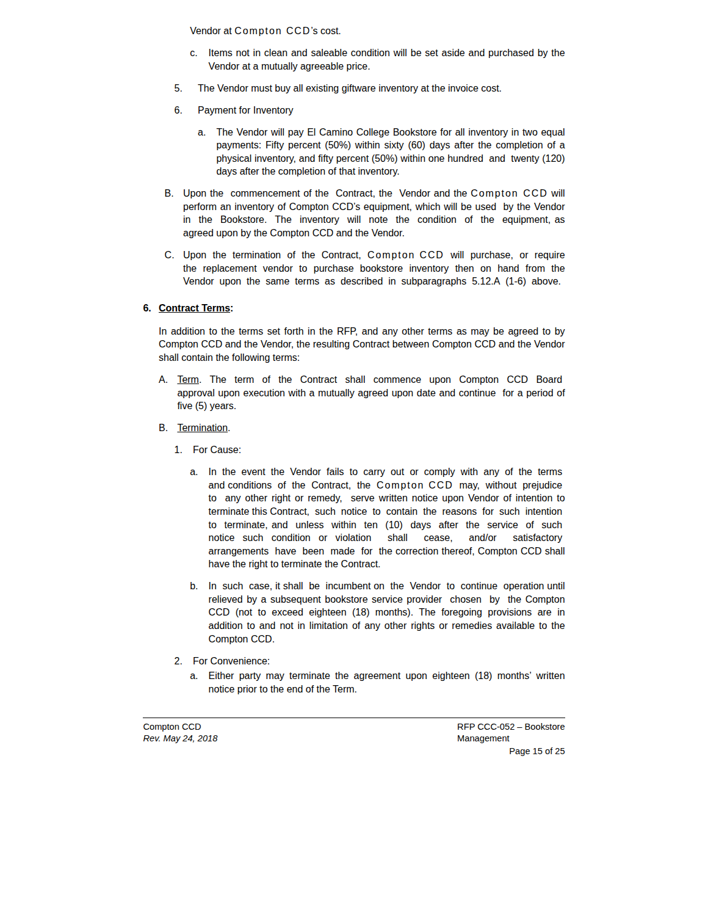Vendor at Compton CCD’s cost.
c.
Items not in clean and saleable condition will be set aside and purchased by the Vendor at a mutually agreeable price.
5.
The Vendor must buy all existing giftware inventory at the invoice cost.
6.
Payment for Inventory
a.
The Vendor will pay El Camino College Bookstore for all inventory in two equal payments: Fifty percent (50%) within sixty (60) days after the completion of a physical inventory, and fifty percent (50%) within one hundred and twenty (120) days after the completion of that inventory.
B.
Upon the commencement of the Contract, the Vendor and the Compton CCD will perform an inventory of Compton CCD’s equipment, which will be used by the Vendor in the Bookstore. The inventory will note the condition of the equipment, as agreed upon by the Compton CCD and the Vendor.
C.
Upon the termination of the Contract, Compton CCD will purchase, or require the replacement vendor to purchase bookstore inventory then on hand from the Vendor upon the same terms as described in subparagraphs 5.12.A (1-6) above.
6. Contract Terms:
In addition to the terms set forth in the RFP, and any other terms as may be agreed to by Compton CCD and the Vendor, the resulting Contract between Compton CCD and the Vendor shall contain the following terms:
A.
Term. The term of the Contract shall commence upon Compton CCD Board approval upon execution with a mutually agreed upon date and continue for a period of five (5) years.
B.
Termination.
1.
For Cause:
a.
In the event the Vendor fails to carry out or comply with any of the terms and conditions of the Contract, the Compton CCD may, without prejudice to any other right or remedy, serve written notice upon Vendor of intention to terminate this Contract, such notice to contain the reasons for such intention to terminate, and unless within ten (10) days after the service of such notice such condition or violation shall cease, and/or satisfactory arrangements have been made for the correction thereof, Compton CCD shall have the right to terminate the Contract.
b.
In such case, it shall be incumbent on the Vendor to continue operation until relieved by a subsequent bookstore service provider chosen by the Compton CCD (not to exceed eighteen (18) months). The foregoing provisions are in addition to and not in limitation of any other rights or remedies available to the Compton CCD.
2.
For Convenience:
a.
Either party may terminate the agreement upon eighteen (18) months’ written notice prior to the end of the Term.
Compton CCD
Rev. May 24, 2018
RFP CCC-052 – Bookstore
Management
Page 15 of 25